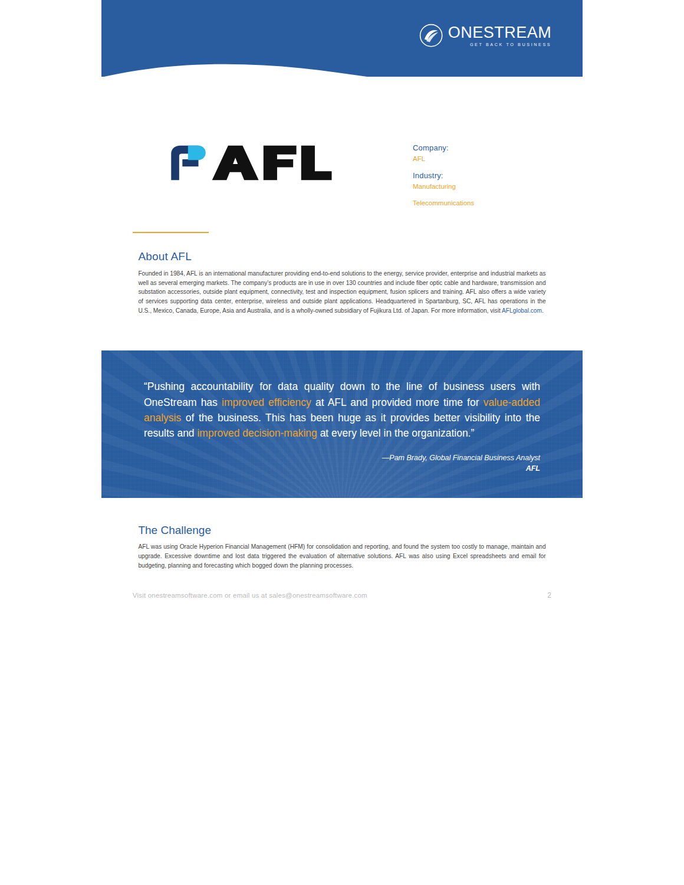ONESTREAM
GET BACK TO BUSINESS
Company:
AFL
Industry:
Manufacturing
Telecommunications
About AFL
Founded in 1984, AFL is an international manufacturer providing end-to-end solutions to the energy, service provider, enterprise and industrial markets as well as several emerging markets. The company’s products are in use in over 130 countries and include fiber optic cable and hardware, transmission and substation accessories, outside plant equipment, connectivity, test and inspection equipment, fusion splicers and training. AFL also offers a wide variety of services supporting data center, enterprise, wireless and outside plant applications. Headquartered in Spartanburg, SC, AFL has operations in the U.S., Mexico, Canada, Europe, Asia and Australia, and is a wholly-owned subsidiary of Fujikura Ltd. of Japan. For more information, visit AFLglobal.com.
“Pushing accountability for data quality down to the line of business users with OneStream has improved efficiency at AFL and provided more time for value-added analysis of the business. This has been huge as it provides better visibility into the results and improved decision-making at every level in the organization.”
—Pam Brady, Global Financial Business Analyst AFL
The Challenge
AFL was using Oracle Hyperion Financial Management (HFM) for consolidation and reporting, and found the system too costly to manage, maintain and upgrade. Excessive downtime and lost data triggered the evaluation of alternative solutions. AFL was also using Excel spreadsheets and email for budgeting, planning and forecasting which bogged down the planning processes.
Visit onestreamsoftware.com or email us at sales@onestreamsoftware.com
2